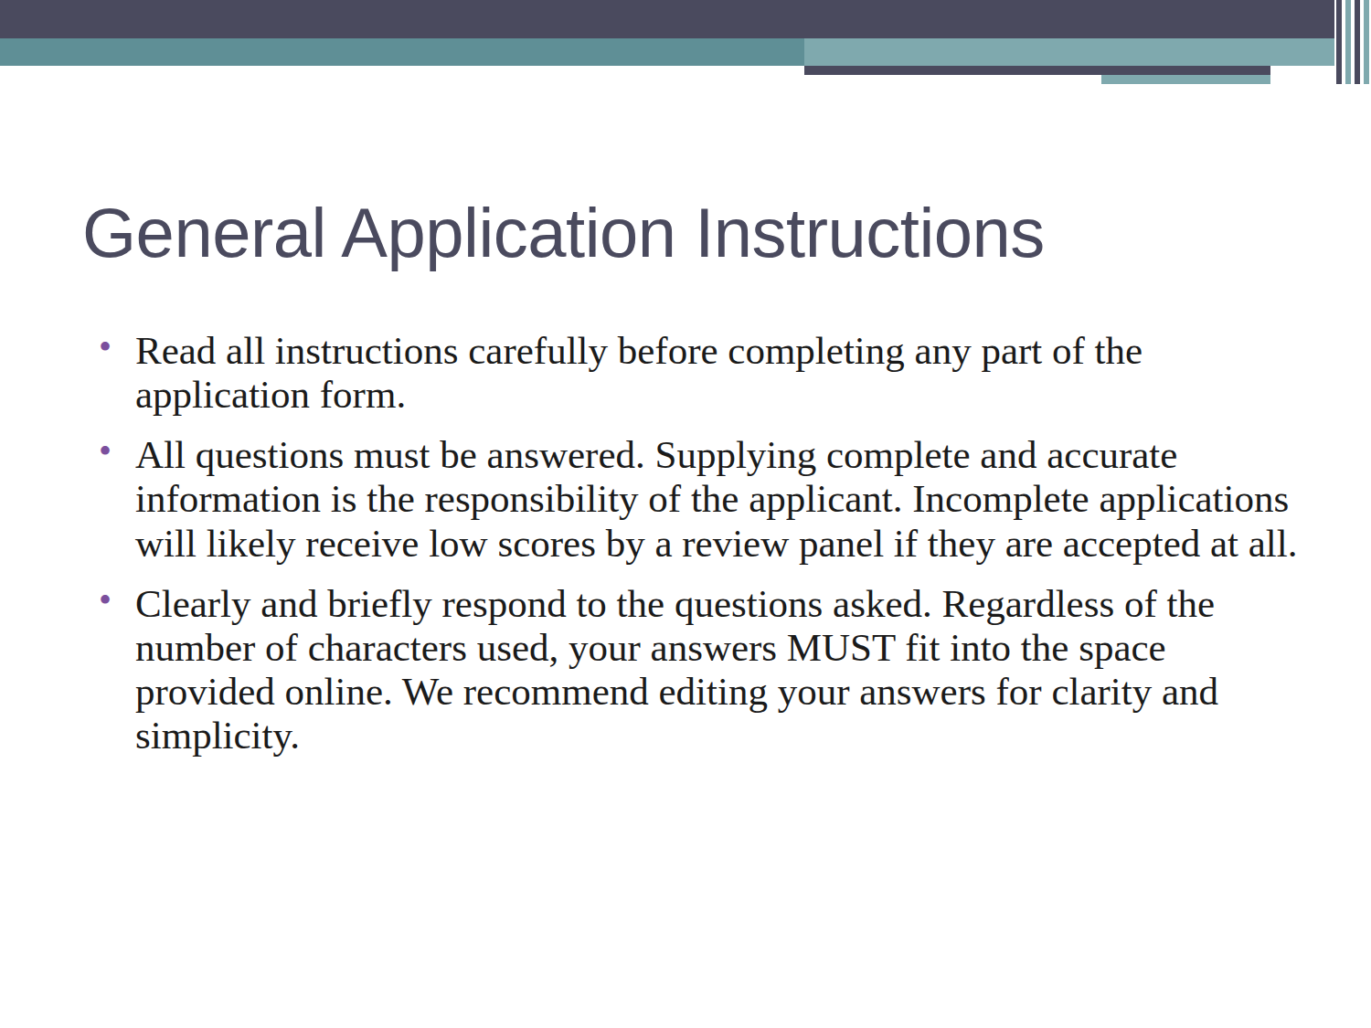General Application Instructions
Read all instructions carefully before completing any part of the application form.
All questions must be answered. Supplying complete and accurate information is the responsibility of the applicant. Incomplete applications will likely receive low scores by a review panel if they are accepted at all.
Clearly and briefly respond to the questions asked. Regardless of the number of characters used, your answers MUST fit into the space provided online. We recommend editing your answers for clarity and simplicity.